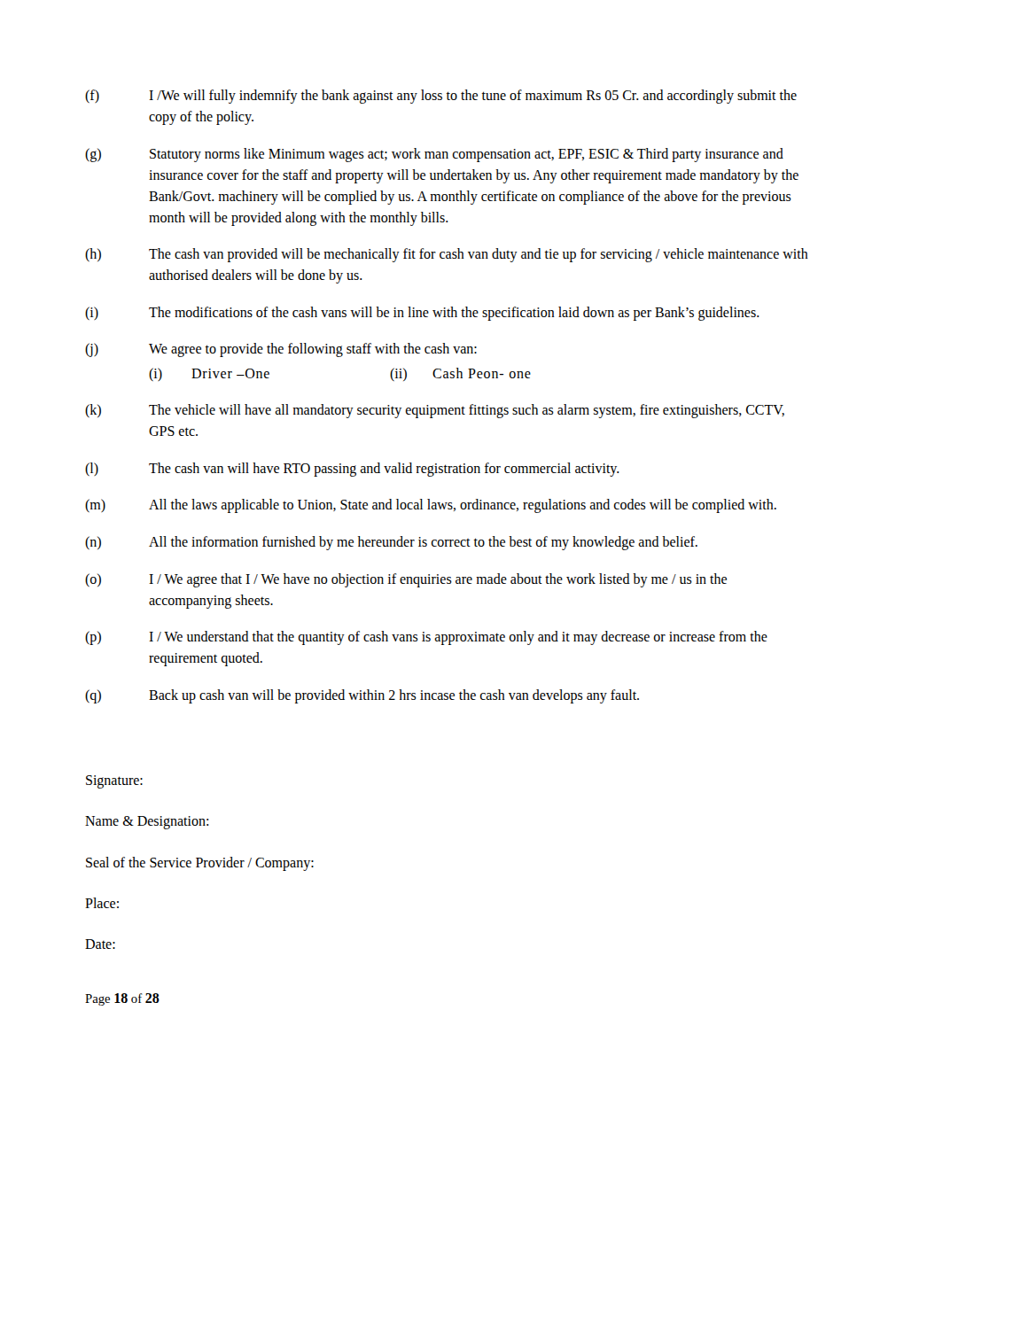(f)
I /We will fully indemnify the bank against any loss to the tune of maximum Rs 05 Cr. and accordingly submit the copy of the policy.
(g)
Statutory norms like Minimum wages act; work man compensation act, EPF, ESIC & Third party insurance and insurance cover for the staff and property will be undertaken by us. Any other requirement made mandatory by the Bank/Govt. machinery will be complied by us. A monthly certificate on compliance of the above for the previous month will be provided along with the monthly bills.
(h)
The cash van provided will be mechanically fit for cash van duty and tie up for servicing / vehicle maintenance with authorised dealers will be done by us.
(i)
The modifications of the cash vans will be in line with the specification laid down as per Bank’s guidelines.
(j)
We agree to provide the following staff with the cash van:
(i)
Driver –One
(ii)
Cash Peon- one
(k)
The vehicle will have all mandatory security equipment fittings such as alarm system, fire extinguishers, CCTV, GPS etc.
(l)
The cash van will have RTO passing and valid registration for commercial activity.
(m)
All the laws applicable to Union, State and local laws, ordinance, regulations and codes will be complied with.
(n)
All the information furnished by me hereunder is correct to the best of my knowledge and belief.
(o)
I / We agree that I / We have no objection if enquiries are made about the work listed by me / us in the accompanying sheets.
(p)
I / We understand that the quantity of cash vans is approximate only and it may decrease or increase from the requirement quoted.
(q)
Back up cash van will be provided within 2 hrs incase the cash van develops any fault.
Signature:
Name & Designation:
Seal of the Service Provider / Company:
Place:
Date:
Page 18 of 28